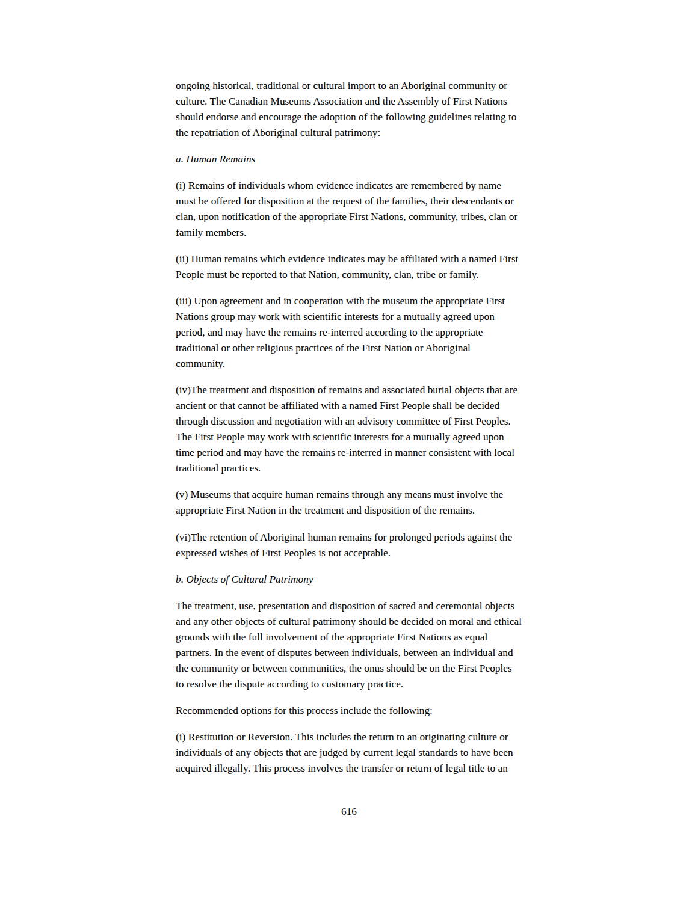ongoing historical, traditional or cultural import to an Aboriginal community or culture. The Canadian Museums Association and the Assembly of First Nations should endorse and encourage the adoption of the following guidelines relating to the repatriation of Aboriginal cultural patrimony:
a. Human Remains
(i) Remains of individuals whom evidence indicates are remembered by name must be offered for disposition at the request of the families, their descendants or clan, upon notification of the appropriate First Nations, community, tribes, clan or family members.
(ii) Human remains which evidence indicates may be affiliated with a named First People must be reported to that Nation, community, clan, tribe or family.
(iii) Upon agreement and in cooperation with the museum the appropriate First Nations group may work with scientific interests for a mutually agreed upon period, and may have the remains re-interred according to the appropriate traditional or other religious practices of the First Nation or Aboriginal community.
(iv)The treatment and disposition of remains and associated burial objects that are ancient or that cannot be affiliated with a named First People shall be decided through discussion and negotiation with an advisory committee of First Peoples. The First People may work with scientific interests for a mutually agreed upon time period and may have the remains re-interred in manner consistent with local traditional practices.
(v) Museums that acquire human remains through any means must involve the appropriate First Nation in the treatment and disposition of the remains.
(vi)The retention of Aboriginal human remains for prolonged periods against the expressed wishes of First Peoples is not acceptable.
b. Objects of Cultural Patrimony
The treatment, use, presentation and disposition of sacred and ceremonial objects and any other objects of cultural patrimony should be decided on moral and ethical grounds with the full involvement of the appropriate First Nations as equal partners. In the event of disputes between individuals, between an individual and the community or between communities, the onus should be on the First Peoples to resolve the dispute according to customary practice.
Recommended options for this process include the following:
(i) Restitution or Reversion. This includes the return to an originating culture or individuals of any objects that are judged by current legal standards to have been acquired illegally. This process involves the transfer or return of legal title to an
616